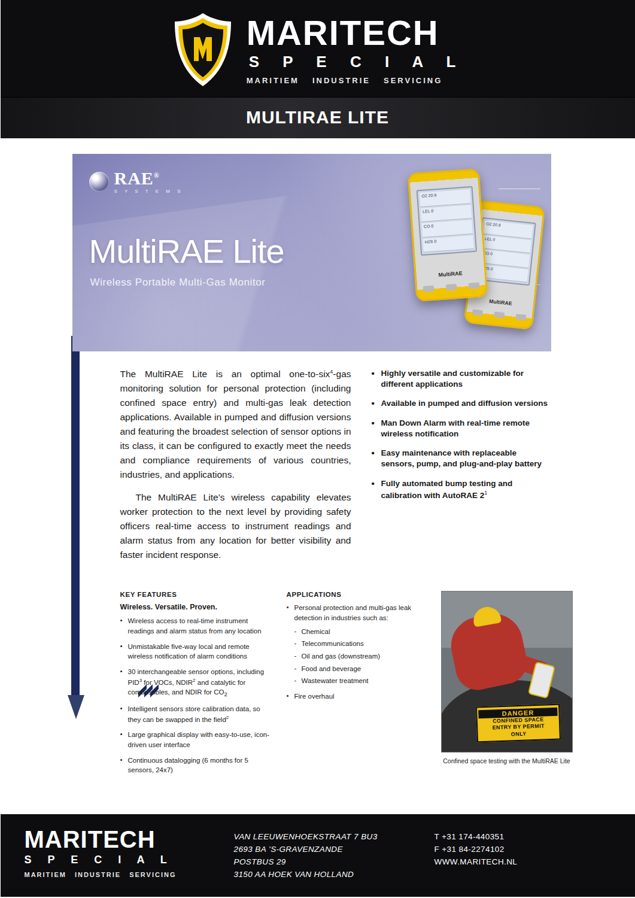MARITECH
S P E C I A L
MARITIEM INDUSTRIE SERVICING
MULTIRAE LITE
RAE®
S Y S T E M S
MultiRAE Lite
Wireless Portable Multi-Gas Monitor
O2 20.9
LEL 0
CO 0
H2S 0
MultiRAE
O2 20.9
LEL 0
CO 0
H2S 0
MultiRAE
The MultiRAE Lite is an optimal one-to-six4-gas monitoring solution for personal protection (including confined space entry) and multi-gas leak detection applications. Available in pumped and diffusion versions and featuring the broadest selection of sensor options in its class, it can be configured to exactly meet the needs and compliance requirements of various countries, industries, and applications.
The MultiRAE Lite’s wireless capability elevates worker protection to the next level by providing safety officers real-time access to instrument readings and alarm status from any location for better visibility and faster incident response.
Highly versatile and customizable for different applications
Available in pumped and diffusion versions
Man Down Alarm with real-time remote wireless notification
Easy maintenance with replaceable sensors, pump, and plug-and-play battery
Fully automated bump testing and calibration with AutoRAE 21
KEY FEATURES
Wireless. Versatile. Proven.
Wireless access to real-time instrument readings and alarm status from any location
Unmistakable five-way local and remote wireless notification of alarm conditions
30 interchangeable sensor options, including PID3 for VOCs, NDIR2 and catalytic for combustibles, and NDIR for CO2
Intelligent sensors store calibration data, so they can be swapped in the field2
Large graphical display with easy-to-use, icon-driven user interface
Continuous datalogging (6 months for 5 sensors, 24x7)
APPLICATIONS
Personal protection and multi-gas leak detection in industries such as:
Chemical
Telecommunications
Oil and gas (downstream)
Food and beverage
Wastewater treatment
Fire overhaul
DANGER
CONFINED SPACE
ENTRY BY PERMIT
ONLY
Confined space testing with the MultiRAE Lite
MARITECH
S P E C I A L
MARITIEM INDUSTRIE SERVICING
VAN LEEUWENHOEKSTRAAT 7 BU3
2693 BA ’S-GRAVENZANDE
POSTBUS 29
3150 AA HOEK VAN HOLLAND
T +31 174-440351
F +31 84-2274102
WWW.MARITECH.NL